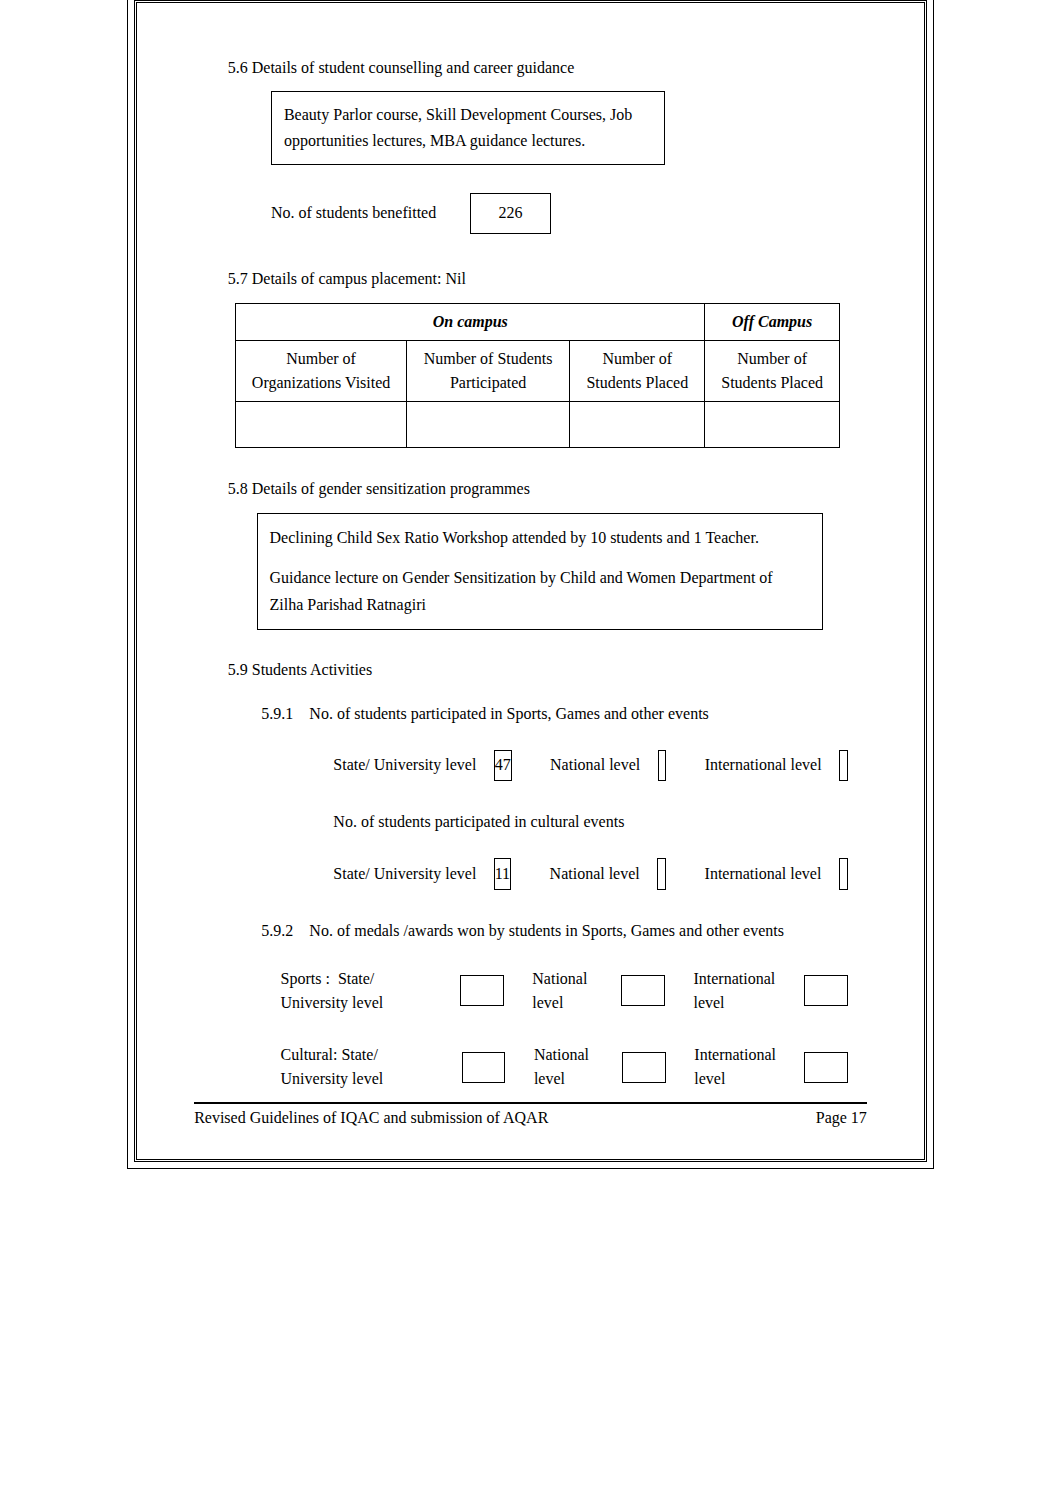5.6 Details of student counselling and career guidance
Beauty Parlor course, Skill Development Courses, Job opportunities lectures, MBA guidance lectures.
No. of students benefitted 226
5.7 Details of campus placement: Nil
| On campus | Off Campus |
| --- | --- |
| Number of Organizations Visited | Number of Students Participated | Number of Students Placed | Number of Students Placed |
5.8 Details of gender sensitization programmes
Declining Child Sex Ratio Workshop attended by 10 students and 1 Teacher.
Guidance lecture on Gender Sensitization by Child and Women Department of Zilha Parishad Ratnagiri
5.9 Students Activities
5.9.1 No. of students participated in Sports, Games and other events
State/ University level 47 National level International level
No. of students participated in cultural events
State/ University level 11 National level International level
5.9.2 No. of medals /awards won by students in Sports, Games and other events
Sports : State/ University level National level International level
Cultural: State/ University level National level International level
Revised Guidelines of IQAC and submission of AQAR Page 17